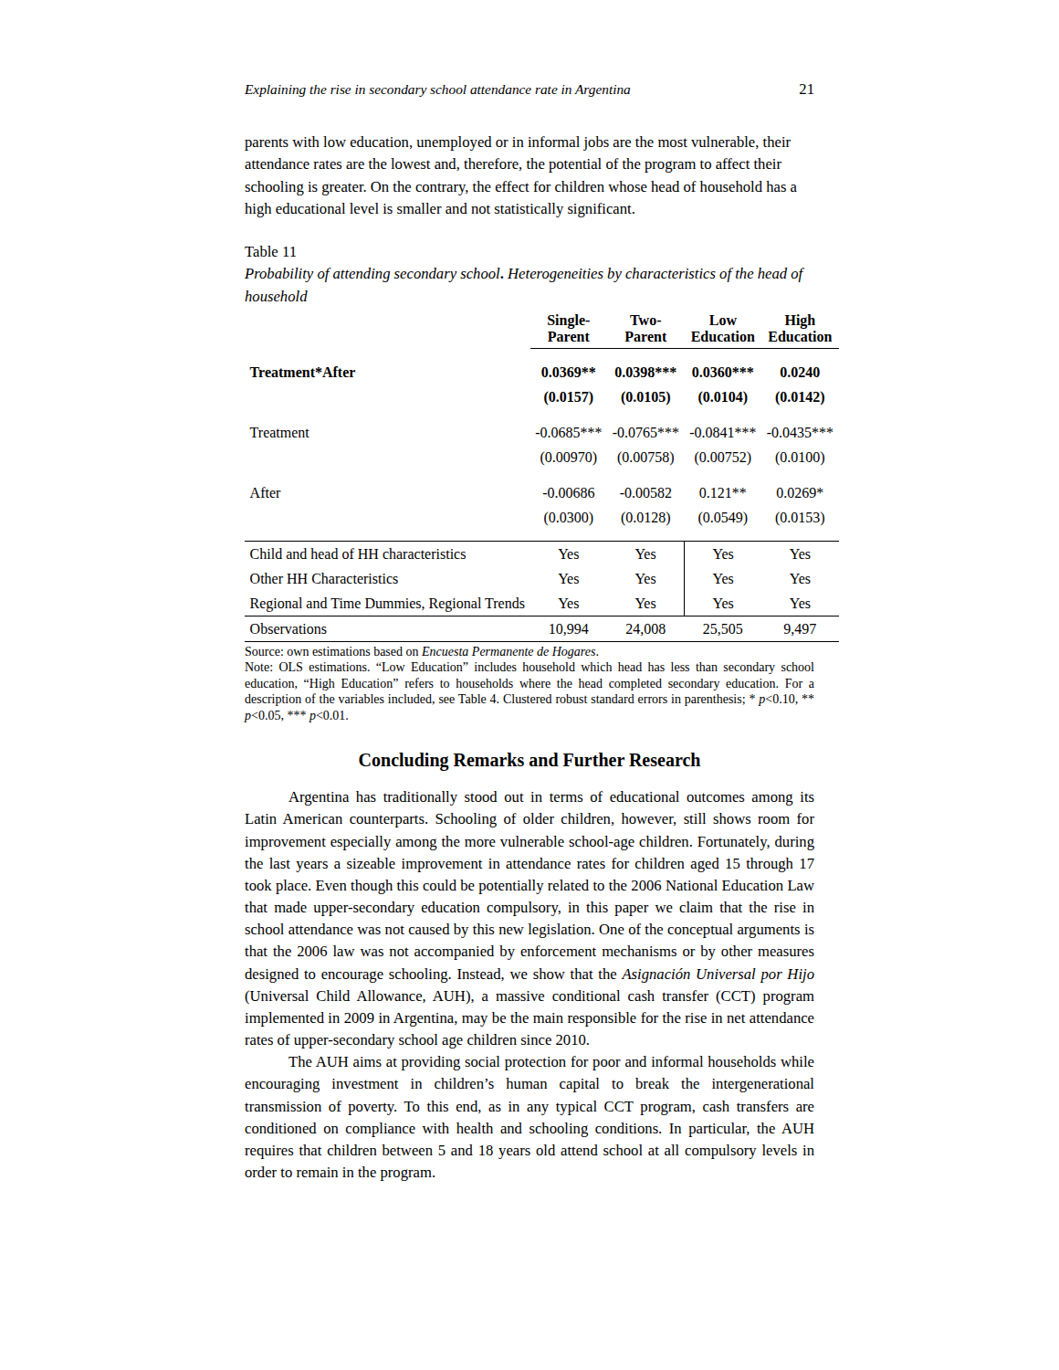Explaining the rise in secondary school attendance rate in Argentina 21
parents with low education, unemployed or in informal jobs are the most vulnerable, their attendance rates are the lowest and, therefore, the potential of the program to affect their schooling is greater. On the contrary, the effect for children whose head of household has a high educational level is smaller and not statistically significant.
Table 11 Probability of attending secondary school. Heterogeneities by characteristics of the head of household
| | Single- Parent | Two- Parent | Low Education | High Education |
| --- | --- | --- | --- | --- |
| Treatment*After | 0.0369** | 0.0398*** | 0.0360*** | 0.0240 |
| | (0.0157) | (0.0105) | (0.0104) | (0.0142) |
| Treatment | -0.0685*** | -0.0765*** | -0.0841*** | -0.0435*** |
| | (0.00970) | (0.00758) | (0.00752) | (0.0100) |
| After | -0.00686 | -0.00582 | 0.121** | 0.0269* |
| | (0.0300) | (0.0128) | (0.0549) | (0.0153) |
| Child and head of HH characteristics | Yes | Yes | Yes | Yes |
| Other HH Characteristics | Yes | Yes | Yes | Yes |
| Regional and Time Dummies, Regional Trends | Yes | Yes | Yes | Yes |
| Observations | 10,994 | 24,008 | 25,505 | 9,497 |
Source: own estimations based on Encuesta Permanente de Hogares.
Note: OLS estimations. “Low Education” includes household which head has less than secondary school education, “High Education” refers to households where the head completed secondary education. For a description of the variables included, see Table 4. Clustered robust standard errors in parenthesis; * p<0.10, ** p<0.05, *** p<0.01.
Concluding Remarks and Further Research
Argentina has traditionally stood out in terms of educational outcomes among its Latin American counterparts. Schooling of older children, however, still shows room for improvement especially among the more vulnerable school-age children. Fortunately, during the last years a sizeable improvement in attendance rates for children aged 15 through 17 took place. Even though this could be potentially related to the 2006 National Education Law that made upper-secondary education compulsory, in this paper we claim that the rise in school attendance was not caused by this new legislation. One of the conceptual arguments is that the 2006 law was not accompanied by enforcement mechanisms or by other measures designed to encourage schooling. Instead, we show that the Asignación Universal por Hijo (Universal Child Allowance, AUH), a massive conditional cash transfer (CCT) program implemented in 2009 in Argentina, may be the main responsible for the rise in net attendance rates of upper-secondary school age children since 2010.
The AUH aims at providing social protection for poor and informal households while encouraging investment in children’s human capital to break the intergenerational transmission of poverty. To this end, as in any typical CCT program, cash transfers are conditioned on compliance with health and schooling conditions. In particular, the AUH requires that children between 5 and 18 years old attend school at all compulsory levels in order to remain in the program.